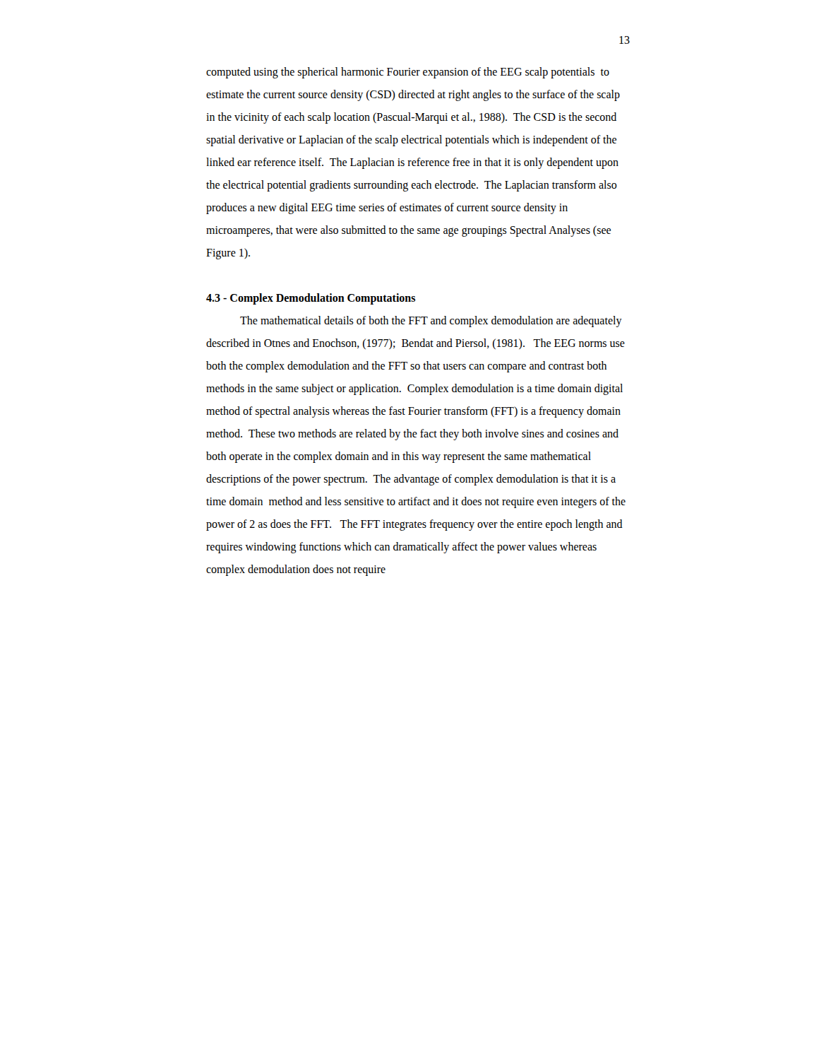13
computed using the spherical harmonic Fourier expansion of the EEG scalp potentials to estimate the current source density (CSD) directed at right angles to the surface of the scalp in the vicinity of each scalp location (Pascual-Marqui et al., 1988). The CSD is the second spatial derivative or Laplacian of the scalp electrical potentials which is independent of the linked ear reference itself. The Laplacian is reference free in that it is only dependent upon the electrical potential gradients surrounding each electrode. The Laplacian transform also produces a new digital EEG time series of estimates of current source density in microamperes, that were also submitted to the same age groupings Spectral Analyses (see Figure 1).
4.3 - Complex Demodulation Computations
The mathematical details of both the FFT and complex demodulation are adequately described in Otnes and Enochson, (1977); Bendat and Piersol, (1981). The EEG norms use both the complex demodulation and the FFT so that users can compare and contrast both methods in the same subject or application. Complex demodulation is a time domain digital method of spectral analysis whereas the fast Fourier transform (FFT) is a frequency domain method. These two methods are related by the fact they both involve sines and cosines and both operate in the complex domain and in this way represent the same mathematical descriptions of the power spectrum. The advantage of complex demodulation is that it is a time domain method and less sensitive to artifact and it does not require even integers of the power of 2 as does the FFT. The FFT integrates frequency over the entire epoch length and requires windowing functions which can dramatically affect the power values whereas complex demodulation does not require